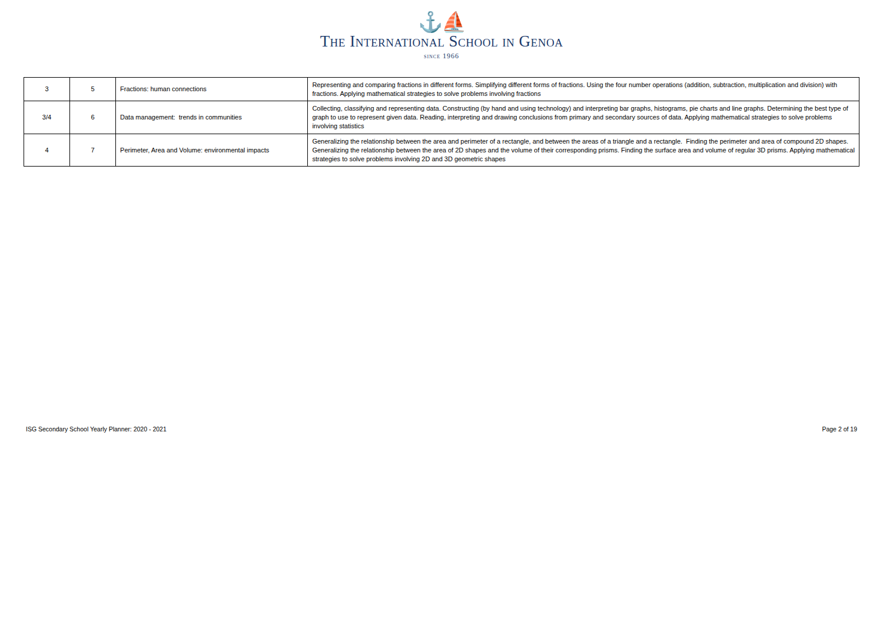⚓⛵
The International School in Genoa
since 1966
| 3 | 5 | Fractions: human connections | Representing and comparing fractions in different forms. Simplifying different forms of fractions. Using the four number operations (addition, subtraction, multiplication and division) with fractions. Applying mathematical strategies to solve problems involving fractions |
| 3/4 | 6 | Data management: trends in communities | Collecting, classifying and representing data. Constructing (by hand and using technology) and interpreting bar graphs, histograms, pie charts and line graphs. Determining the best type of graph to use to represent given data. Reading, interpreting and drawing conclusions from primary and secondary sources of data. Applying mathematical strategies to solve problems involving statistics |
| 4 | 7 | Perimeter, Area and Volume: environmental impacts | Generalizing the relationship between the area and perimeter of a rectangle, and between the areas of a triangle and a rectangle. Finding the perimeter and area of compound 2D shapes. Generalizing the relationship between the area of 2D shapes and the volume of their corresponding prisms. Finding the surface area and volume of regular 3D prisms. Applying mathematical strategies to solve problems involving 2D and 3D geometric shapes |
ISG Secondary School Yearly Planner: 2020 - 2021 Page 2 of 19